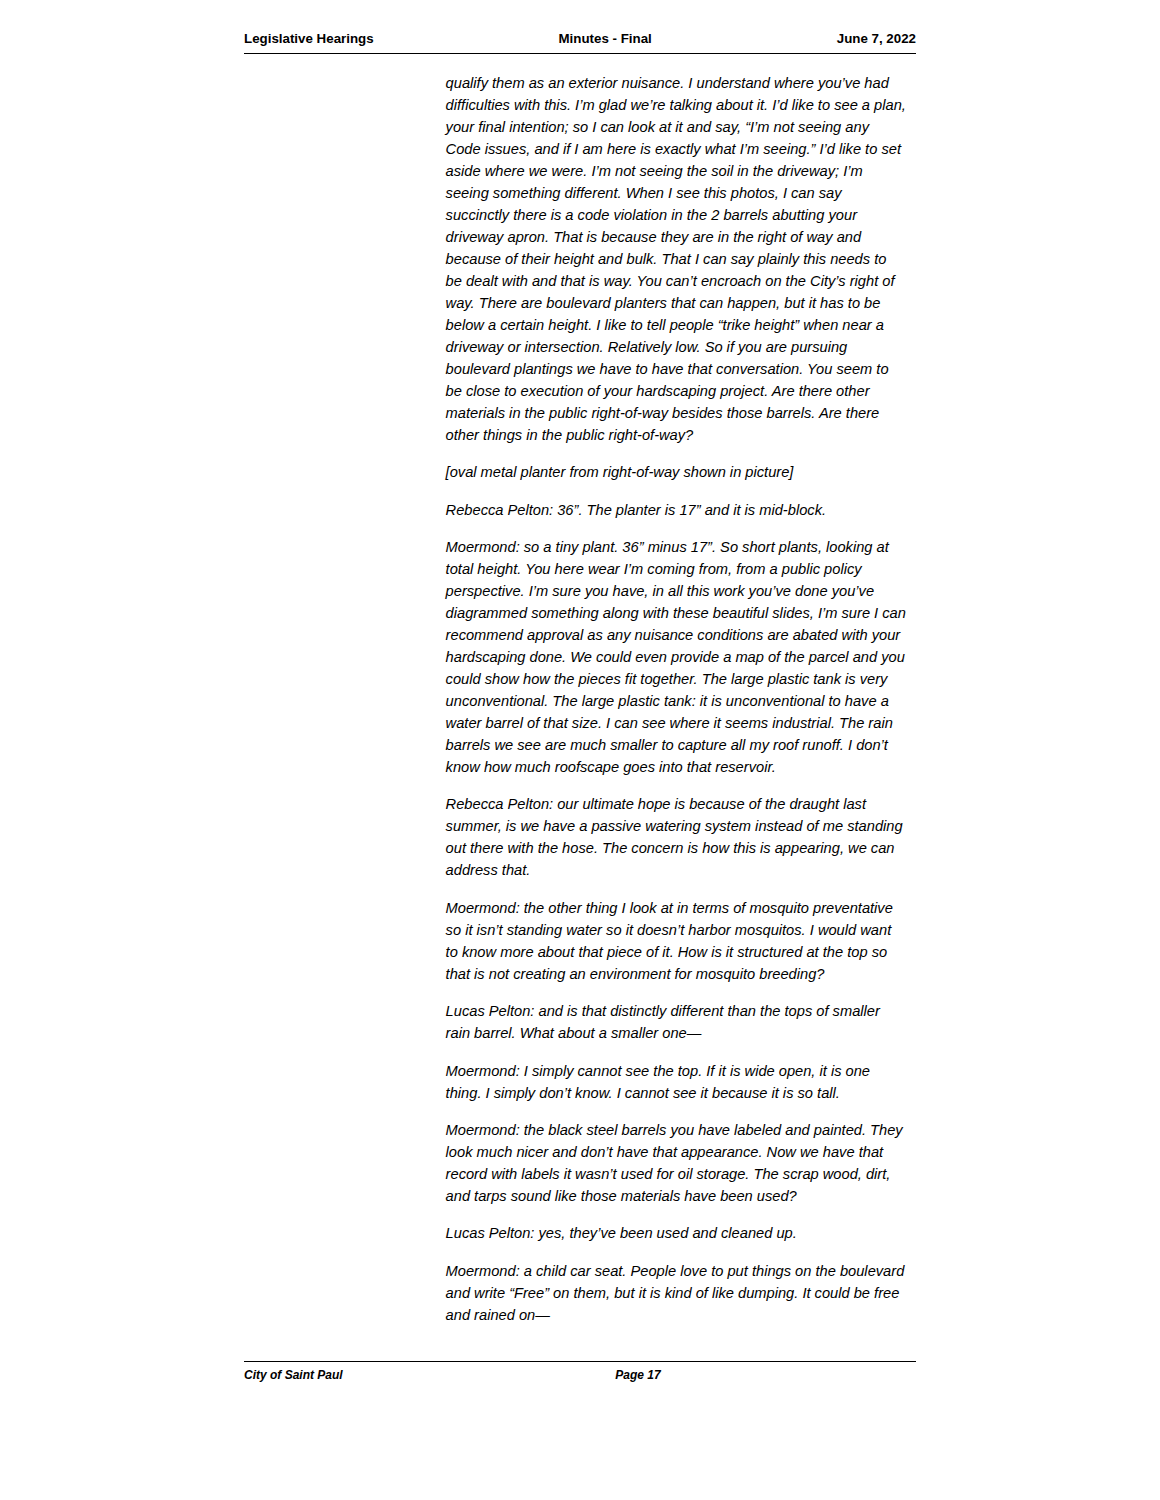Legislative Hearings
Minutes - Final
June 7, 2022
qualify them as an exterior nuisance. I understand where you’ve had difficulties with this. I’m glad we’re talking about it. I’d like to see a plan, your final intention; so I can look at it and say, “I’m not seeing any Code issues, and if I am here is exactly what I’m seeing.” I’d like to set aside where we were. I’m not seeing the soil in the driveway; I’m seeing something different. When I see this photos, I can say succinctly there is a code violation in the 2 barrels abutting your driveway apron. That is because they are in the right of way and because of their height and bulk. That I can say plainly this needs to be dealt with and that is way. You can’t encroach on the City’s right of way. There are boulevard planters that can happen, but it has to be below a certain height. I like to tell people “trike height” when near a driveway or intersection. Relatively low. So if you are pursuing boulevard plantings we have to have that conversation. You seem to be close to execution of your hardscaping project. Are there other materials in the public right-of-way besides those barrels. Are there other things in the public right-of-way?
[oval metal planter from right-of-way shown in picture]
Rebecca Pelton: 36”. The planter is 17” and it is mid-block.
Moermond: so a tiny plant. 36” minus 17”. So short plants, looking at total height. You here wear I’m coming from, from a public policy perspective. I’m sure you have, in all this work you’ve done you’ve diagrammed something along with these beautiful slides, I’m sure I can recommend approval as any nuisance conditions are abated with your hardscaping done. We could even provide a map of the parcel and you could show how the pieces fit together. The large plastic tank is very unconventional. The large plastic tank: it is unconventional to have a water barrel of that size. I can see where it seems industrial. The rain barrels we see are much smaller to capture all my roof runoff. I don’t know how much roofscape goes into that reservoir.
Rebecca Pelton: our ultimate hope is because of the draught last summer, is we have a passive watering system instead of me standing out there with the hose. The concern is how this is appearing, we can address that.
Moermond: the other thing I look at in terms of mosquito preventative so it isn’t standing water so it doesn’t harbor mosquitos. I would want to know more about that piece of it. How is it structured at the top so that is not creating an environment for mosquito breeding?
Lucas Pelton: and is that distinctly different than the tops of smaller rain barrel. What about a smaller one—
Moermond: I simply cannot see the top. If it is wide open, it is one thing. I simply don’t know. I cannot see it because it is so tall.
Moermond: the black steel barrels you have labeled and painted. They look much nicer and don’t have that appearance. Now we have that record with labels it wasn’t used for oil storage. The scrap wood, dirt, and tarps sound like those materials have been used?
Lucas Pelton: yes, they’ve been used and cleaned up.
Moermond: a child car seat. People love to put things on the boulevard and write “Free” on them, but it is kind of like dumping. It could be free and rained on—
City of Saint Paul
Page 17